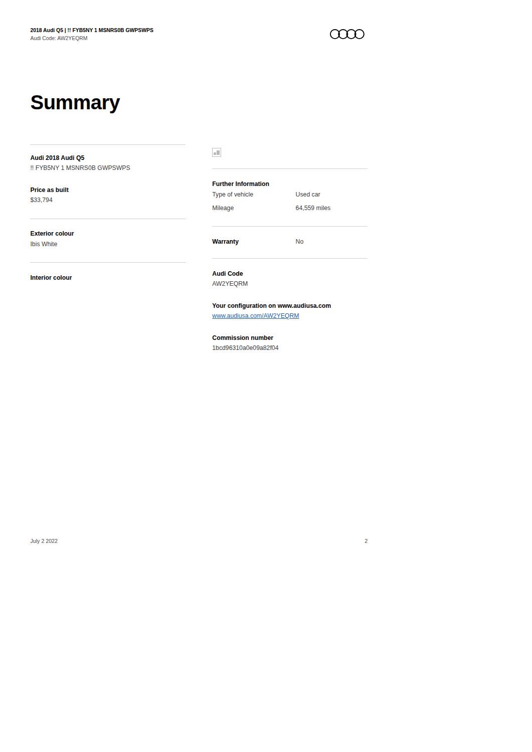2018 Audi Q5 | !! FYB5NY 1 MSNRS0B GWPSWPS
Audi Code: AW2YEQRM
Summary
Audi 2018 Audi Q5
!! FYB5NY 1 MSNRS0B GWPSWPS
Price as built
$33,794
Exterior colour
Ibis White
Interior colour
Further Information
Type of vehicle Used car
Mileage 64,559 miles
Warranty No
Audi Code
AW2YEQRM
Your configuration on www.audiusa.com
www.audiusa.com/AW2YEQRM
Commission number
1bcd96310a0e09a82f04
July 2 2022 2